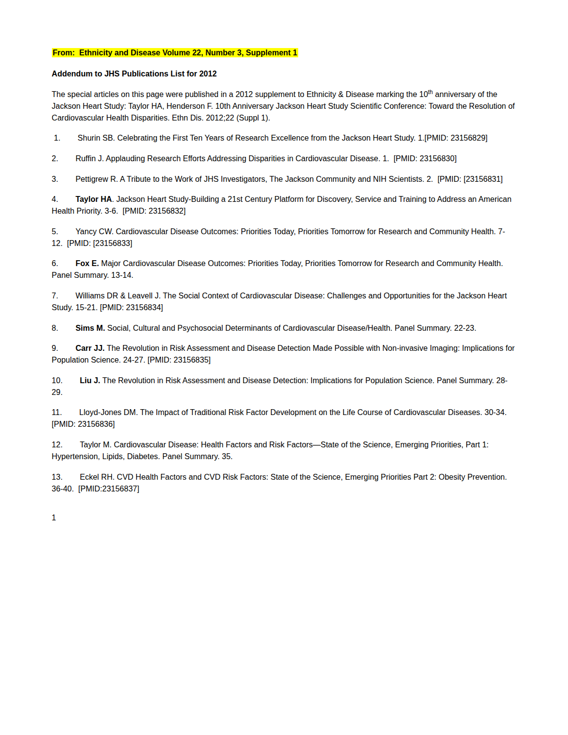From: Ethnicity and Disease Volume 22, Number 3, Supplement 1
Addendum to JHS Publications List for 2012
The special articles on this page were published in a 2012 supplement to Ethnicity & Disease marking the 10th anniversary of the Jackson Heart Study: Taylor HA, Henderson F. 10th Anniversary Jackson Heart Study Scientific Conference: Toward the Resolution of Cardiovascular Health Disparities. Ethn Dis. 2012;22 (Suppl 1).
1. Shurin SB. Celebrating the First Ten Years of Research Excellence from the Jackson Heart Study. 1.[PMID: 23156829]
2. Ruffin J. Applauding Research Efforts Addressing Disparities in Cardiovascular Disease. 1. [PMID: 23156830]
3. Pettigrew R. A Tribute to the Work of JHS Investigators, The Jackson Community and NIH Scientists. 2. [PMID: [23156831]
4. Taylor HA. Jackson Heart Study-Building a 21st Century Platform for Discovery, Service and Training to Address an American Health Priority. 3-6. [PMID: 23156832]
5. Yancy CW. Cardiovascular Disease Outcomes: Priorities Today, Priorities Tomorrow for Research and Community Health. 7-12. [PMID: [23156833]
6. Fox E. Major Cardiovascular Disease Outcomes: Priorities Today, Priorities Tomorrow for Research and Community Health. Panel Summary. 13-14.
7. Williams DR & Leavell J. The Social Context of Cardiovascular Disease: Challenges and Opportunities for the Jackson Heart Study. 15-21. [PMID: 23156834]
8. Sims M. Social, Cultural and Psychosocial Determinants of Cardiovascular Disease/Health. Panel Summary. 22-23.
9. Carr JJ. The Revolution in Risk Assessment and Disease Detection Made Possible with Non-invasive Imaging: Implications for Population Science. 24-27. [PMID: 23156835]
10. Liu J. The Revolution in Risk Assessment and Disease Detection: Implications for Population Science. Panel Summary. 28-29.
11. Lloyd-Jones DM. The Impact of Traditional Risk Factor Development on the Life Course of Cardiovascular Diseases. 30-34. [PMID: 23156836]
12. Taylor M. Cardiovascular Disease: Health Factors and Risk Factors—State of the Science, Emerging Priorities, Part 1: Hypertension, Lipids, Diabetes. Panel Summary. 35.
13. Eckel RH. CVD Health Factors and CVD Risk Factors: State of the Science, Emerging Priorities Part 2: Obesity Prevention. 36-40. [PMID:23156837]
1